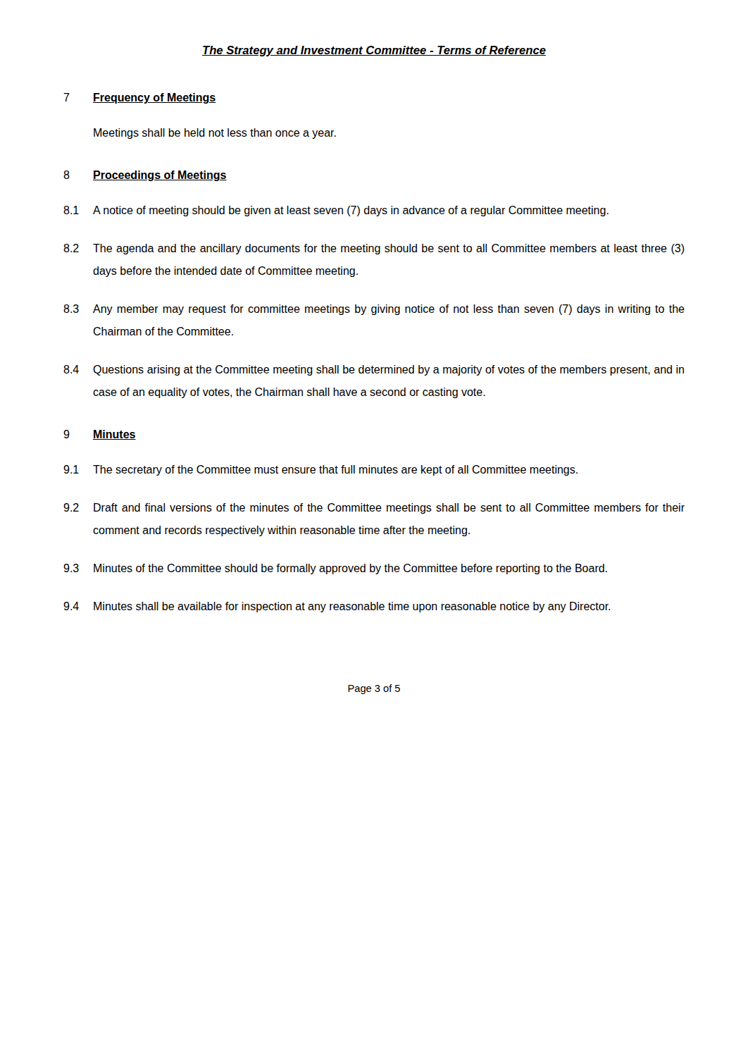The Strategy and Investment Committee - Terms of Reference
7
Frequency of Meetings
Meetings shall be held not less than once a year.
8
Proceedings of Meetings
8.1 A notice of meeting should be given at least seven (7) days in advance of a regular Committee meeting.
8.2 The agenda and the ancillary documents for the meeting should be sent to all Committee members at least three (3) days before the intended date of Committee meeting.
8.3 Any member may request for committee meetings by giving notice of not less than seven (7) days in writing to the Chairman of the Committee.
8.4 Questions arising at the Committee meeting shall be determined by a majority of votes of the members present, and in case of an equality of votes, the Chairman shall have a second or casting vote.
9
Minutes
9.1 The secretary of the Committee must ensure that full minutes are kept of all Committee meetings.
9.2 Draft and final versions of the minutes of the Committee meetings shall be sent to all Committee members for their comment and records respectively within reasonable time after the meeting.
9.3 Minutes of the Committee should be formally approved by the Committee before reporting to the Board.
9.4 Minutes shall be available for inspection at any reasonable time upon reasonable notice by any Director.
Page 3 of 5